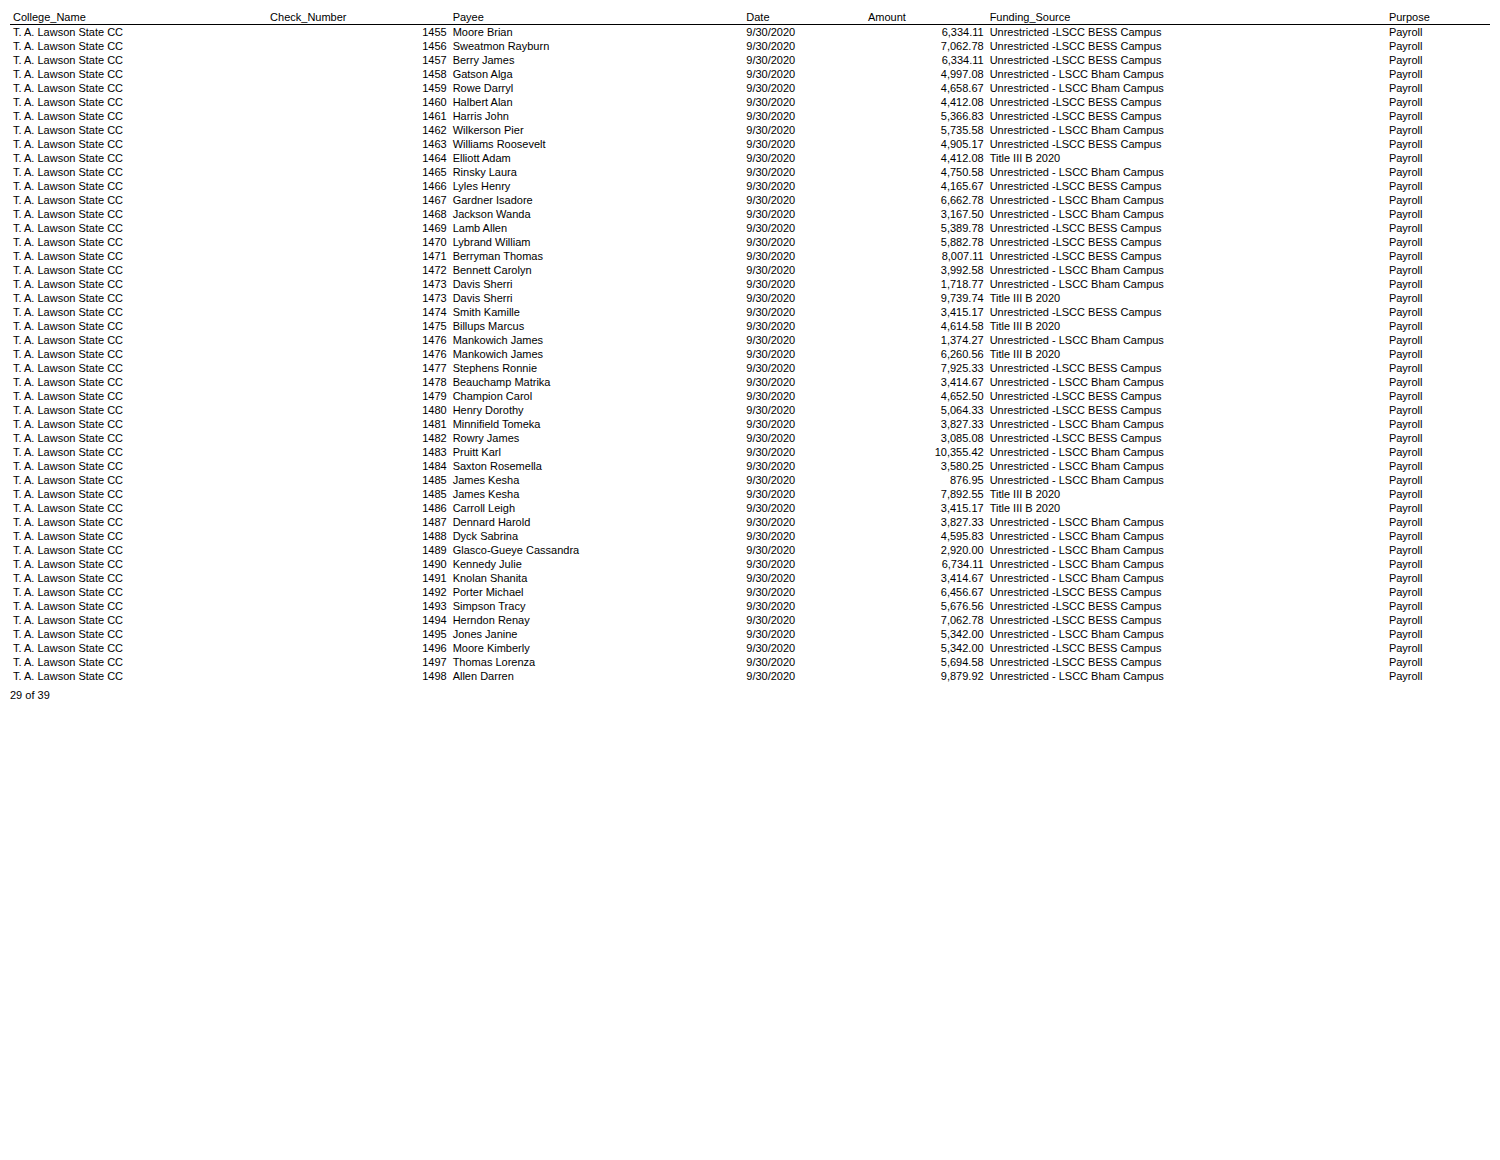| College_Name | Check_Number | Payee | Date | Amount | Funding_Source | Purpose |
| --- | --- | --- | --- | --- | --- | --- |
| T. A. Lawson State CC | 1455 | Moore Brian | 9/30/2020 | 6,334.11 | Unrestricted -LSCC BESS Campus | Payroll |
| T. A. Lawson State CC | 1456 | Sweatmon Rayburn | 9/30/2020 | 7,062.78 | Unrestricted -LSCC BESS Campus | Payroll |
| T. A. Lawson State CC | 1457 | Berry James | 9/30/2020 | 6,334.11 | Unrestricted -LSCC BESS Campus | Payroll |
| T. A. Lawson State CC | 1458 | Gatson Alga | 9/30/2020 | 4,997.08 | Unrestricted - LSCC Bham Campus | Payroll |
| T. A. Lawson State CC | 1459 | Rowe Darryl | 9/30/2020 | 4,658.67 | Unrestricted - LSCC Bham Campus | Payroll |
| T. A. Lawson State CC | 1460 | Halbert Alan | 9/30/2020 | 4,412.08 | Unrestricted -LSCC BESS Campus | Payroll |
| T. A. Lawson State CC | 1461 | Harris John | 9/30/2020 | 5,366.83 | Unrestricted -LSCC BESS Campus | Payroll |
| T. A. Lawson State CC | 1462 | Wilkerson Pier | 9/30/2020 | 5,735.58 | Unrestricted - LSCC Bham Campus | Payroll |
| T. A. Lawson State CC | 1463 | Williams Roosevelt | 9/30/2020 | 4,905.17 | Unrestricted -LSCC BESS Campus | Payroll |
| T. A. Lawson State CC | 1464 | Elliott Adam | 9/30/2020 | 4,412.08 | Title III B 2020 | Payroll |
| T. A. Lawson State CC | 1465 | Rinsky Laura | 9/30/2020 | 4,750.58 | Unrestricted - LSCC Bham Campus | Payroll |
| T. A. Lawson State CC | 1466 | Lyles Henry | 9/30/2020 | 4,165.67 | Unrestricted -LSCC BESS Campus | Payroll |
| T. A. Lawson State CC | 1467 | Gardner Isadore | 9/30/2020 | 6,662.78 | Unrestricted - LSCC Bham Campus | Payroll |
| T. A. Lawson State CC | 1468 | Jackson Wanda | 9/30/2020 | 3,167.50 | Unrestricted - LSCC Bham Campus | Payroll |
| T. A. Lawson State CC | 1469 | Lamb Allen | 9/30/2020 | 5,389.78 | Unrestricted -LSCC BESS Campus | Payroll |
| T. A. Lawson State CC | 1470 | Lybrand William | 9/30/2020 | 5,882.78 | Unrestricted -LSCC BESS Campus | Payroll |
| T. A. Lawson State CC | 1471 | Berryman Thomas | 9/30/2020 | 8,007.11 | Unrestricted -LSCC BESS Campus | Payroll |
| T. A. Lawson State CC | 1472 | Bennett Carolyn | 9/30/2020 | 3,992.58 | Unrestricted - LSCC Bham Campus | Payroll |
| T. A. Lawson State CC | 1473 | Davis Sherri | 9/30/2020 | 1,718.77 | Unrestricted - LSCC Bham Campus | Payroll |
| T. A. Lawson State CC | 1473 | Davis Sherri | 9/30/2020 | 9,739.74 | Title III B 2020 | Payroll |
| T. A. Lawson State CC | 1474 | Smith Kamille | 9/30/2020 | 3,415.17 | Unrestricted -LSCC BESS Campus | Payroll |
| T. A. Lawson State CC | 1475 | Billups Marcus | 9/30/2020 | 4,614.58 | Title III B 2020 | Payroll |
| T. A. Lawson State CC | 1476 | Mankowich James | 9/30/2020 | 1,374.27 | Unrestricted - LSCC Bham Campus | Payroll |
| T. A. Lawson State CC | 1476 | Mankowich James | 9/30/2020 | 6,260.56 | Title III B 2020 | Payroll |
| T. A. Lawson State CC | 1477 | Stephens Ronnie | 9/30/2020 | 7,925.33 | Unrestricted -LSCC BESS Campus | Payroll |
| T. A. Lawson State CC | 1478 | Beauchamp Matrika | 9/30/2020 | 3,414.67 | Unrestricted - LSCC Bham Campus | Payroll |
| T. A. Lawson State CC | 1479 | Champion Carol | 9/30/2020 | 4,652.50 | Unrestricted -LSCC BESS Campus | Payroll |
| T. A. Lawson State CC | 1480 | Henry Dorothy | 9/30/2020 | 5,064.33 | Unrestricted -LSCC BESS Campus | Payroll |
| T. A. Lawson State CC | 1481 | Minnifield Tomeka | 9/30/2020 | 3,827.33 | Unrestricted - LSCC Bham Campus | Payroll |
| T. A. Lawson State CC | 1482 | Rowry James | 9/30/2020 | 3,085.08 | Unrestricted -LSCC BESS Campus | Payroll |
| T. A. Lawson State CC | 1483 | Pruitt Karl | 9/30/2020 | 10,355.42 | Unrestricted - LSCC Bham Campus | Payroll |
| T. A. Lawson State CC | 1484 | Saxton Rosemella | 9/30/2020 | 3,580.25 | Unrestricted - LSCC Bham Campus | Payroll |
| T. A. Lawson State CC | 1485 | James Kesha | 9/30/2020 | 876.95 | Unrestricted - LSCC Bham Campus | Payroll |
| T. A. Lawson State CC | 1485 | James Kesha | 9/30/2020 | 7,892.55 | Title III B 2020 | Payroll |
| T. A. Lawson State CC | 1486 | Carroll Leigh | 9/30/2020 | 3,415.17 | Title III B 2020 | Payroll |
| T. A. Lawson State CC | 1487 | Dennard Harold | 9/30/2020 | 3,827.33 | Unrestricted - LSCC Bham Campus | Payroll |
| T. A. Lawson State CC | 1488 | Dyck Sabrina | 9/30/2020 | 4,595.83 | Unrestricted - LSCC Bham Campus | Payroll |
| T. A. Lawson State CC | 1489 | Glasco-Gueye Cassandra | 9/30/2020 | 2,920.00 | Unrestricted - LSCC Bham Campus | Payroll |
| T. A. Lawson State CC | 1490 | Kennedy Julie | 9/30/2020 | 6,734.11 | Unrestricted - LSCC Bham Campus | Payroll |
| T. A. Lawson State CC | 1491 | Knolan Shanita | 9/30/2020 | 3,414.67 | Unrestricted - LSCC Bham Campus | Payroll |
| T. A. Lawson State CC | 1492 | Porter Michael | 9/30/2020 | 6,456.67 | Unrestricted -LSCC BESS Campus | Payroll |
| T. A. Lawson State CC | 1493 | Simpson Tracy | 9/30/2020 | 5,676.56 | Unrestricted -LSCC BESS Campus | Payroll |
| T. A. Lawson State CC | 1494 | Herndon Renay | 9/30/2020 | 7,062.78 | Unrestricted -LSCC BESS Campus | Payroll |
| T. A. Lawson State CC | 1495 | Jones Janine | 9/30/2020 | 5,342.00 | Unrestricted - LSCC Bham Campus | Payroll |
| T. A. Lawson State CC | 1496 | Moore Kimberly | 9/30/2020 | 5,342.00 | Unrestricted -LSCC BESS Campus | Payroll |
| T. A. Lawson State CC | 1497 | Thomas Lorenza | 9/30/2020 | 5,694.58 | Unrestricted -LSCC BESS Campus | Payroll |
| T. A. Lawson State CC | 1498 | Allen Darren | 9/30/2020 | 9,879.92 | Unrestricted - LSCC Bham Campus | Payroll |
29 of 39